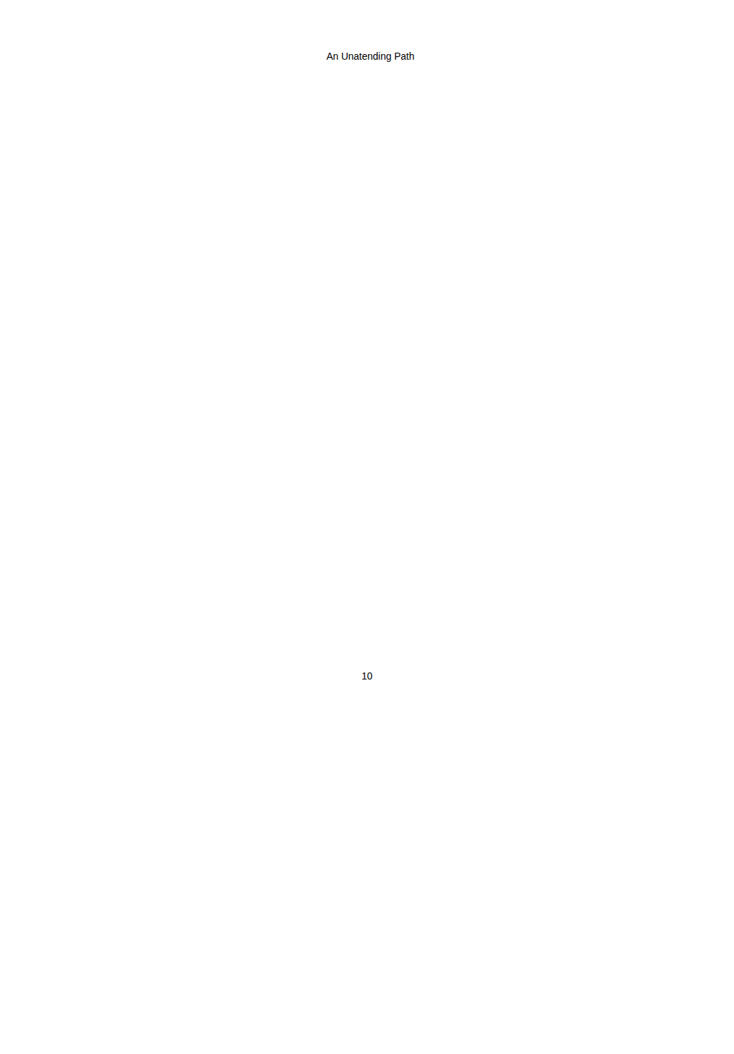An Unatending Path
10